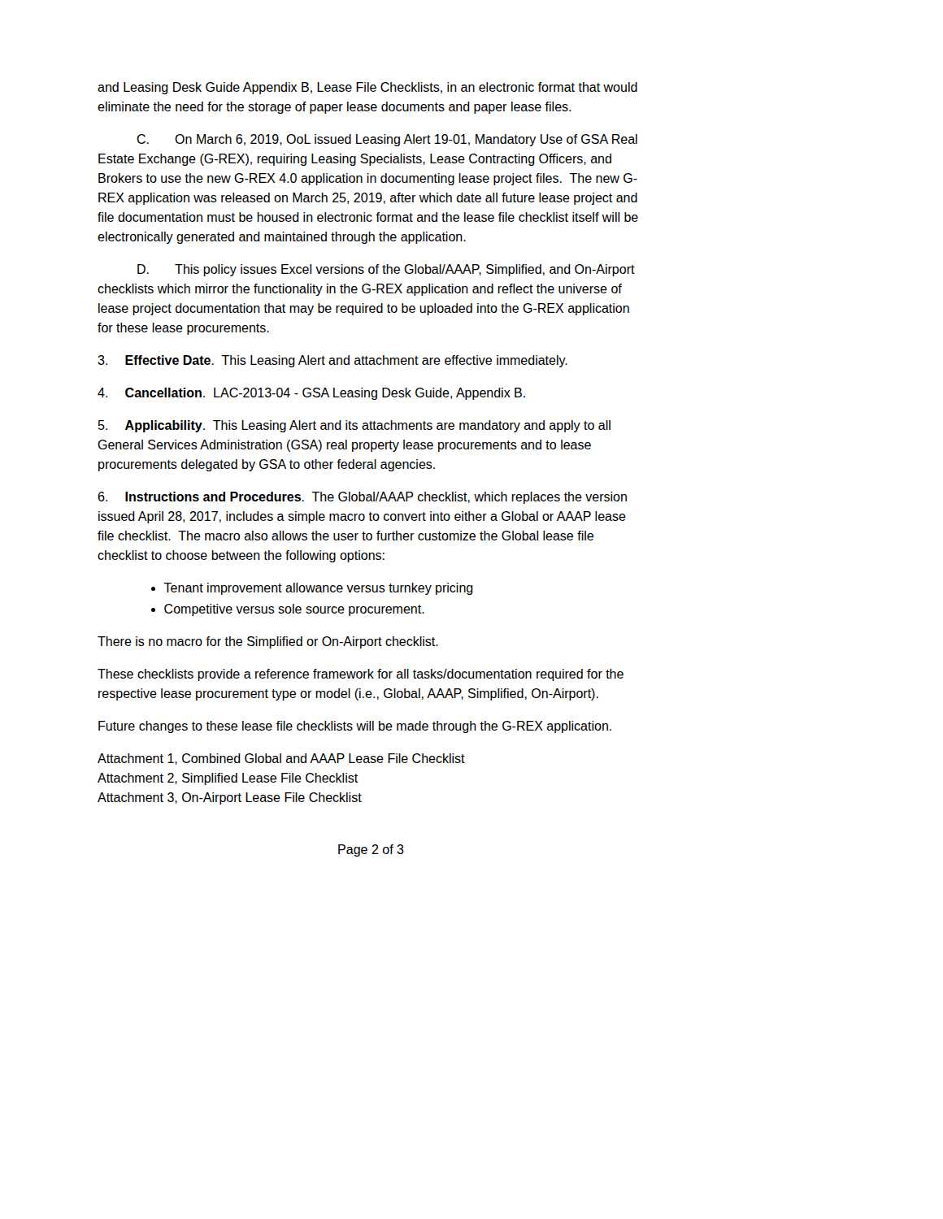and Leasing Desk Guide Appendix B, Lease File Checklists, in an electronic format that would eliminate the need for the storage of paper lease documents and paper lease files.
C. On March 6, 2019, OoL issued Leasing Alert 19-01, Mandatory Use of GSA Real Estate Exchange (G-REX), requiring Leasing Specialists, Lease Contracting Officers, and Brokers to use the new G-REX 4.0 application in documenting lease project files. The new G-REX application was released on March 25, 2019, after which date all future lease project and file documentation must be housed in electronic format and the lease file checklist itself will be electronically generated and maintained through the application.
D. This policy issues Excel versions of the Global/AAAP, Simplified, and On-Airport checklists which mirror the functionality in the G-REX application and reflect the universe of lease project documentation that may be required to be uploaded into the G-REX application for these lease procurements.
3. Effective Date. This Leasing Alert and attachment are effective immediately.
4. Cancellation. LAC-2013-04 - GSA Leasing Desk Guide, Appendix B.
5. Applicability. This Leasing Alert and its attachments are mandatory and apply to all General Services Administration (GSA) real property lease procurements and to lease procurements delegated by GSA to other federal agencies.
6. Instructions and Procedures. The Global/AAAP checklist, which replaces the version issued April 28, 2017, includes a simple macro to convert into either a Global or AAAP lease file checklist. The macro also allows the user to further customize the Global lease file checklist to choose between the following options:
Tenant improvement allowance versus turnkey pricing
Competitive versus sole source procurement.
There is no macro for the Simplified or On-Airport checklist.
These checklists provide a reference framework for all tasks/documentation required for the respective lease procurement type or model (i.e., Global, AAAP, Simplified, On-Airport).
Future changes to these lease file checklists will be made through the G-REX application.
Attachment 1, Combined Global and AAAP Lease File Checklist
Attachment 2, Simplified Lease File Checklist
Attachment 3, On-Airport Lease File Checklist
Page 2 of 3